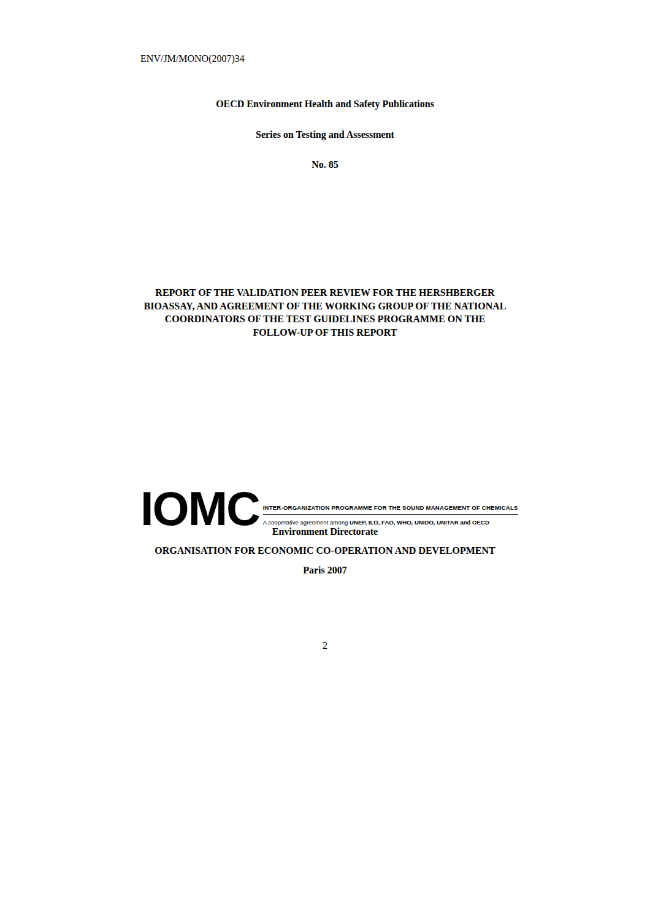ENV/JM/MONO(2007)34
OECD Environment Health and Safety Publications
Series on Testing and Assessment
No. 85
Report of the validation peer review for the Hershberger bioassay, and agreement of the working group of the national coordinators of the test guidelines programme on the follow-up of this report
IOMC INTER-ORGANIZATION PROGRAMME FOR THE SOUND MANAGEMENT OF CHEMICALS
A cooperative agreement among UNEP, ILO, FAO, WHO, UNIDO, UNITAR and OECD
Environment Directorate
ORGANISATION FOR ECONOMIC CO-OPERATION AND DEVELOPMENT
Paris 2007
2